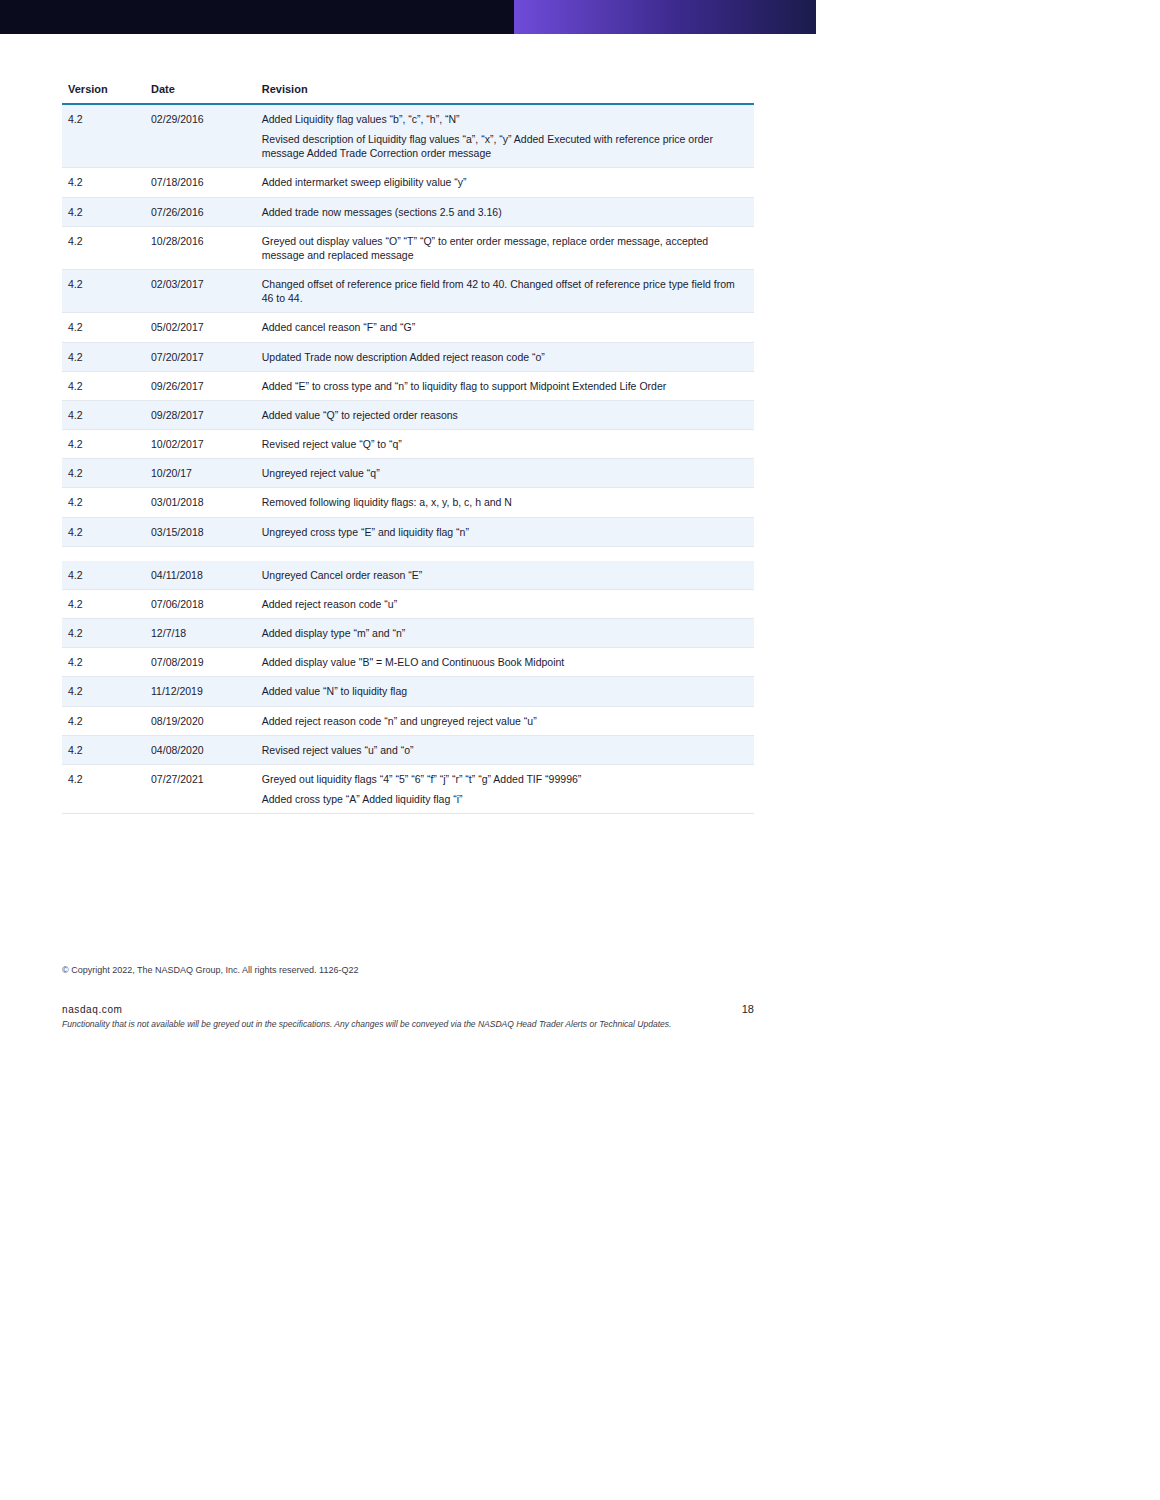| Version | Date | Revision |
| --- | --- | --- |
| 4.2 | 02/29/2016 | Added Liquidity flag values “b”, “c”, “h”, “N” Revised description of Liquidity flag values “a”, “x”, “y” Added Executed with reference price order message Added Trade Correction order message |
| 4.2 | 07/18/2016 | Added intermarket sweep eligibility value “y” |
| 4.2 | 07/26/2016 | Added trade now messages (sections 2.5 and 3.16) |
| 4.2 | 10/28/2016 | Greyed out display values “O” “T” “Q” to enter order message, replace order message, accepted message and replaced message |
| 4.2 | 02/03/2017 | Changed offset of reference price field from 42 to 40. Changed offset of reference price type field from 46 to 44. |
| 4.2 | 05/02/2017 | Added cancel reason “F” and “G” |
| 4.2 | 07/20/2017 | Updated Trade now description Added reject reason code “o” |
| 4.2 | 09/26/2017 | Added “E” to cross type and “n” to liquidity flag to support Midpoint Extended Life Order |
| 4.2 | 09/28/2017 | Added value “Q” to rejected order reasons |
| 4.2 | 10/02/2017 | Revised reject value “Q” to “q” |
| 4.2 | 10/20/17 | Ungreyed reject value “q” |
| 4.2 | 03/01/2018 | Removed following liquidity flags: a, x, y, b, c, h and N |
| 4.2 | 03/15/2018 | Ungreyed cross type “E” and liquidity flag “n” |
| 4.2 | 04/11/2018 | Ungreyed Cancel order reason “E” |
| 4.2 | 07/06/2018 | Added reject reason code “u” |
| 4.2 | 12/7/18 | Added display type “m” and “n” |
| 4.2 | 07/08/2019 | Added display value "B" = M-ELO and Continuous Book Midpoint |
| 4.2 | 11/12/2019 | Added value “N” to liquidity flag |
| 4.2 | 08/19/2020 | Added reject reason code “n” and ungreyed reject value “u” |
| 4.2 | 04/08/2020 | Revised reject values “u” and “o” |
| 4.2 | 07/27/2021 | Greyed out liquidity flags “4” “5” “6” “f” “j” “r” “t” “g” Added TIF “99996” Added cross type “A” Added liquidity flag “i” |
© Copyright 2022, The NASDAQ Group, Inc. All rights reserved. 1126-Q22
nasdaq.com
18
Functionality that is not available will be greyed out in the specifications. Any changes will be conveyed via the NASDAQ Head Trader Alerts or Technical Updates.